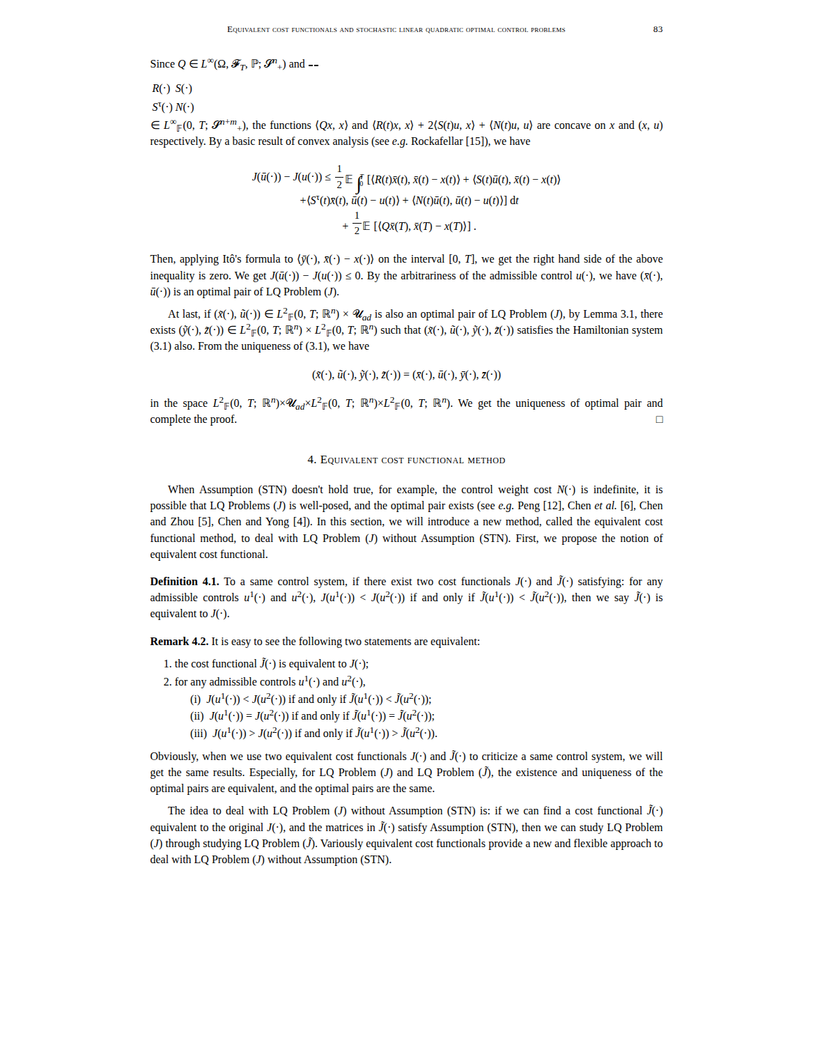Equivalent cost functionals and stochastic linear quadratic optimal control problems 83
Since Q ∈ L∞(Ω, 𝓕T, ℙ; 𝓢n+) and
| R (·) | S (·) |
| S τ (·) | N (·) |
∈ L∞𝔽(0, T; 𝓢n+m+), the functions ⟨Qx, x⟩ and ⟨R(t)x, x⟩ + 2⟨S(t)u, x⟩ + ⟨N(t)u, u⟩ are concave on x and (x, u) respectively. By a basic result of convex analysis (see e.g. Rockafellar [15]), we have
J(ū(·)) − J(u(·)) ≤ 12 𝔼 ∫T 0 [⟨R(t)x̄(t), x̄(t) − x(t)⟩ + ⟨S(t)ū(t), x̄(t) − x(t)⟩
+⟨Sτ(t)x̄(t), ū(t) − u(t)⟩ + ⟨N(t)ū(t), ū(t) − u(t)⟩] dt
+ 12 𝔼 [⟨Qx̄(T), x̄(T) − x(T)⟩] .
Then, applying Itô's formula to ⟨ȳ(·), x̄(·) − x(·)⟩ on the interval [0, T], we get the right hand side of the above inequality is zero. We get J(ū(·)) − J(u(·)) ≤ 0. By the arbitrariness of the admissible control u(·), we have (x̄(·), ū(·)) is an optimal pair of LQ Problem (J).
At last, if (x̃(·), ũ(·)) ∈ L2𝔽(0, T; ℝn) × 𝓤ad is also an optimal pair of LQ Problem (J), by Lemma 3.1, there exists (ỹ(·), z̃(·)) ∈ L2𝔽(0, T; ℝn) × L2𝔽(0, T; ℝn) such that (x̃(·), ũ(·), ỹ(·), z̃(·)) satisfies the Hamiltonian system (3.1) also. From the uniqueness of (3.1), we have
(x̃(·), ũ(·), ỹ(·), z̃(·)) = (x̄(·), ū(·), ȳ(·), z̄(·))
in the space L2𝔽(0, T; ℝn)×𝓤ad×L2𝔽(0, T; ℝn)×L2𝔽(0, T; ℝn). We get the uniqueness of optimal pair and complete the proof. □
4. Equivalent cost functional method
When Assumption (STN) doesn't hold true, for example, the control weight cost N(·) is indefinite, it is possible that LQ Problems (J) is well-posed, and the optimal pair exists (see e.g. Peng [12], Chen et al. [6], Chen and Zhou [5], Chen and Yong [4]). In this section, we will introduce a new method, called the equivalent cost functional method, to deal with LQ Problem (J) without Assumption (STN). First, we propose the notion of equivalent cost functional.
Definition 4.1. To a same control system, if there exist two cost functionals J(·) and J̃(·) satisfying: for any admissible controls u1(·) and u2(·), J(u1(·)) < J(u2(·)) if and only if J̃(u1(·)) < J̃(u2(·)), then we say J̃(·) is equivalent to J(·).
Remark 4.2. It is easy to see the following two statements are equivalent:
the cost functional J̃(·) is equivalent to J(·);
for any admissible controls u1(·) and u2(·),
(i) J(u1(·)) < J(u2(·)) if and only if J̃(u1(·)) < J̃(u2(·));
(ii) J(u1(·)) = J(u2(·)) if and only if J̃(u1(·)) = J̃(u2(·));
(iii) J(u1(·)) > J(u2(·)) if and only if J̃(u1(·)) > J̃(u2(·)).
Obviously, when we use two equivalent cost functionals J(·) and J̃(·) to criticize a same control system, we will get the same results. Especially, for LQ Problem (J) and LQ Problem (J̃), the existence and uniqueness of the optimal pairs are equivalent, and the optimal pairs are the same.
The idea to deal with LQ Problem (J) without Assumption (STN) is: if we can find a cost functional J̃(·) equivalent to the original J(·), and the matrices in J̃(·) satisfy Assumption (STN), then we can study LQ Problem (J) through studying LQ Problem (J̃). Variously equivalent cost functionals provide a new and flexible approach to deal with LQ Problem (J) without Assumption (STN).